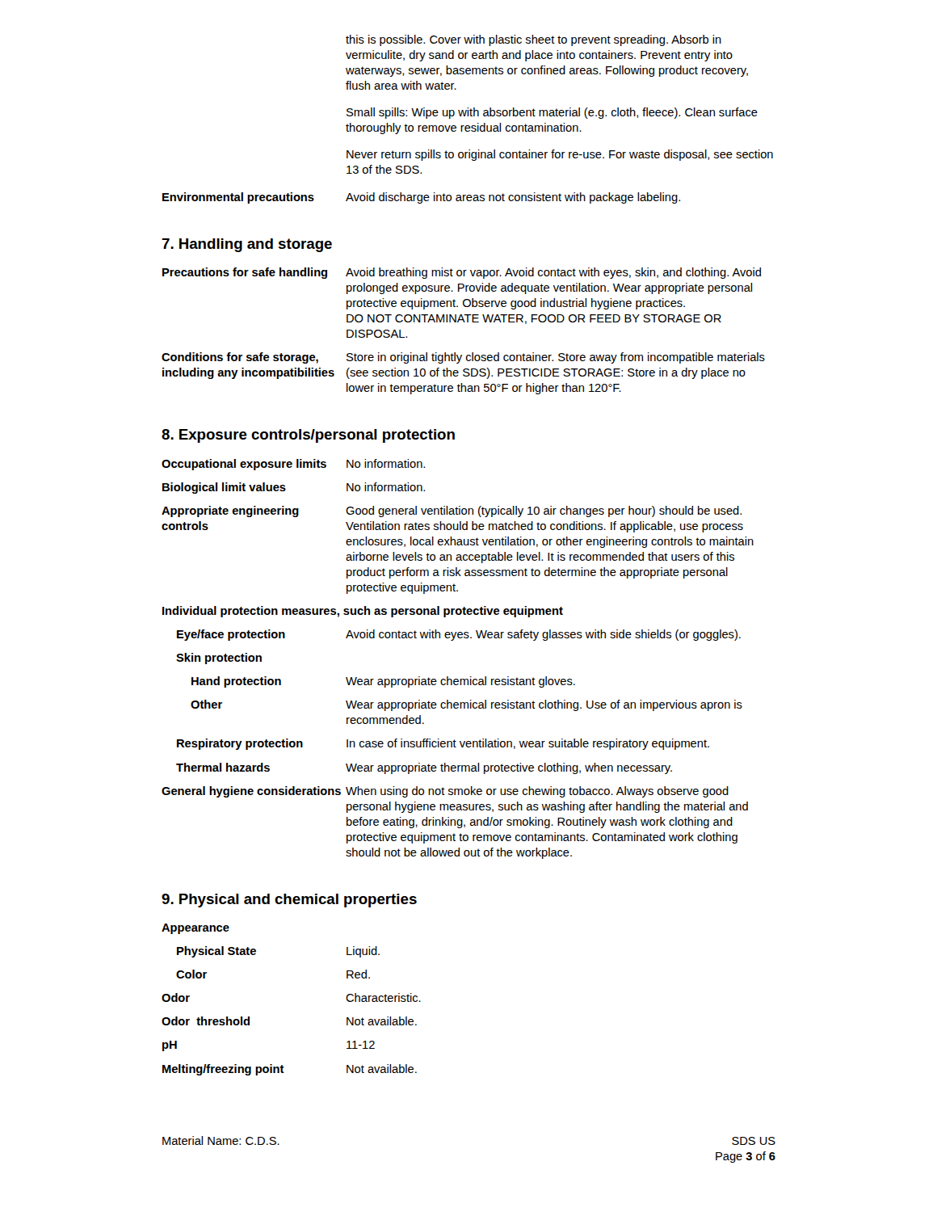this is possible. Cover with plastic sheet to prevent spreading. Absorb in vermiculite, dry sand or earth and place into containers. Prevent entry into waterways, sewer, basements or confined areas. Following product recovery, flush area with water.
Small spills: Wipe up with absorbent material (e.g. cloth, fleece). Clean surface thoroughly to remove residual contamination.
Never return spills to original container for re-use. For waste disposal, see section 13 of the SDS.
| Environmental precautions | Avoid discharge into areas not consistent with package labeling. |
7. Handling and storage
| Precautions for safe handling | Avoid breathing mist or vapor. Avoid contact with eyes, skin, and clothing. Avoid prolonged exposure. Provide adequate ventilation. Wear appropriate personal protective equipment. Observe good industrial hygiene practices. DO NOT CONTAMINATE WATER, FOOD OR FEED BY STORAGE OR DISPOSAL. |
| Conditions for safe storage, including any incompatibilities | Store in original tightly closed container. Store away from incompatible materials (see section 10 of the SDS). PESTICIDE STORAGE: Store in a dry place no lower in temperature than 50°F or higher than 120°F. |
8. Exposure controls/personal protection
| Occupational exposure limits | No information. |
| Biological limit values | No information. |
| Appropriate engineering controls | Good general ventilation (typically 10 air changes per hour) should be used. Ventilation rates should be matched to conditions. If applicable, use process enclosures, local exhaust ventilation, or other engineering controls to maintain airborne levels to an acceptable level. It is recommended that users of this product perform a risk assessment to determine the appropriate personal protective equipment. |
Individual protection measures, such as personal protective equipment
| Eye/face protection | Avoid contact with eyes. Wear safety glasses with side shields (or goggles). |
| Skin protection | |
| Hand protection | Wear appropriate chemical resistant gloves. |
| Other | Wear appropriate chemical resistant clothing. Use of an impervious apron is recommended. |
| Respiratory protection | In case of insufficient ventilation, wear suitable respiratory equipment. |
| Thermal hazards | Wear appropriate thermal protective clothing, when necessary. |
| General hygiene considerations | When using do not smoke or use chewing tobacco. Always observe good personal hygiene measures, such as washing after handling the material and before eating, drinking, and/or smoking. Routinely wash work clothing and protective equipment to remove contaminants. Contaminated work clothing should not be allowed out of the workplace. |
9. Physical and chemical properties
| Appearance | |
| Physical State | Liquid. |
| Color | Red. |
| Odor | Characteristic. |
| Odor threshold | Not available. |
| pH | 11-12 |
| Melting/freezing point | Not available. |
Material Name: C.D.S.
SDS US
Page 3 of 6